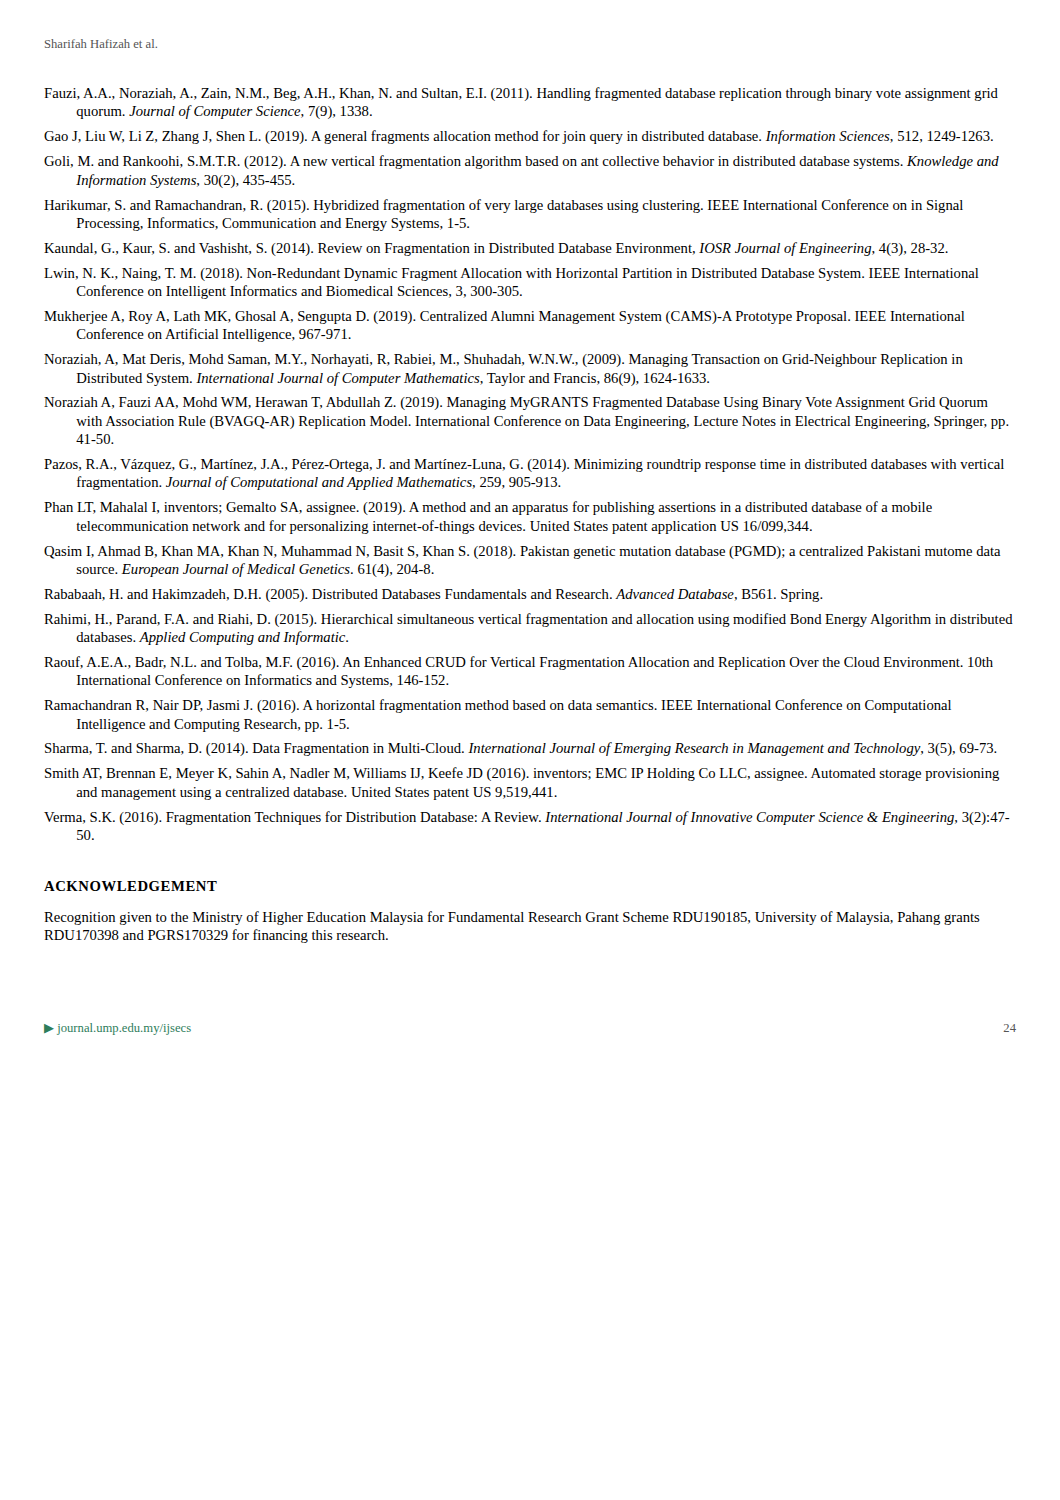Sharifah Hafizah et al.
Fauzi, A.A., Noraziah, A., Zain, N.M., Beg, A.H., Khan, N. and Sultan, E.I. (2011). Handling fragmented database replication through binary vote assignment grid quorum. Journal of Computer Science, 7(9), 1338.
Gao J, Liu W, Li Z, Zhang J, Shen L. (2019). A general fragments allocation method for join query in distributed database. Information Sciences, 512, 1249-1263.
Goli, M. and Rankoohi, S.M.T.R. (2012). A new vertical fragmentation algorithm based on ant collective behavior in distributed database systems. Knowledge and Information Systems, 30(2), 435-455.
Harikumar, S. and Ramachandran, R. (2015). Hybridized fragmentation of very large databases using clustering. IEEE International Conference on in Signal Processing, Informatics, Communication and Energy Systems, 1-5.
Kaundal, G., Kaur, S. and Vashisht, S. (2014). Review on Fragmentation in Distributed Database Environment, IOSR Journal of Engineering, 4(3), 28-32.
Lwin, N. K., Naing, T. M. (2018). Non-Redundant Dynamic Fragment Allocation with Horizontal Partition in Distributed Database System. IEEE International Conference on Intelligent Informatics and Biomedical Sciences, 3, 300-305.
Mukherjee A, Roy A, Lath MK, Ghosal A, Sengupta D. (2019). Centralized Alumni Management System (CAMS)-A Prototype Proposal. IEEE International Conference on Artificial Intelligence, 967-971.
Noraziah, A, Mat Deris, Mohd Saman, M.Y., Norhayati, R, Rabiei, M., Shuhadah, W.N.W., (2009). Managing Transaction on Grid-Neighbour Replication in Distributed System. International Journal of Computer Mathematics, Taylor and Francis, 86(9), 1624-1633.
Noraziah A, Fauzi AA, Mohd WM, Herawan T, Abdullah Z. (2019). Managing MyGRANTS Fragmented Database Using Binary Vote Assignment Grid Quorum with Association Rule (BVAGQ-AR) Replication Model. International Conference on Data Engineering, Lecture Notes in Electrical Engineering, Springer, pp. 41-50.
Pazos, R.A., Vázquez, G., Martínez, J.A., Pérez-Ortega, J. and Martínez-Luna, G. (2014). Minimizing roundtrip response time in distributed databases with vertical fragmentation. Journal of Computational and Applied Mathematics, 259, 905-913.
Phan LT, Mahalal I, inventors; Gemalto SA, assignee. (2019). A method and an apparatus for publishing assertions in a distributed database of a mobile telecommunication network and for personalizing internet-of-things devices. United States patent application US 16/099,344.
Qasim I, Ahmad B, Khan MA, Khan N, Muhammad N, Basit S, Khan S. (2018). Pakistan genetic mutation database (PGMD); a centralized Pakistani mutome data source. European Journal of Medical Genetics. 61(4), 204-8.
Rababaah, H. and Hakimzadeh, D.H. (2005). Distributed Databases Fundamentals and Research. Advanced Database, B561. Spring.
Rahimi, H., Parand, F.A. and Riahi, D. (2015). Hierarchical simultaneous vertical fragmentation and allocation using modified Bond Energy Algorithm in distributed databases. Applied Computing and Informatic.
Raouf, A.E.A., Badr, N.L. and Tolba, M.F. (2016). An Enhanced CRUD for Vertical Fragmentation Allocation and Replication Over the Cloud Environment. 10th International Conference on Informatics and Systems, 146-152.
Ramachandran R, Nair DP, Jasmi J. (2016). A horizontal fragmentation method based on data semantics. IEEE International Conference on Computational Intelligence and Computing Research, pp. 1-5.
Sharma, T. and Sharma, D. (2014). Data Fragmentation in Multi-Cloud. International Journal of Emerging Research in Management and Technology, 3(5), 69-73.
Smith AT, Brennan E, Meyer K, Sahin A, Nadler M, Williams IJ, Keefe JD (2016). inventors; EMC IP Holding Co LLC, assignee. Automated storage provisioning and management using a centralized database. United States patent US 9,519,441.
Verma, S.K. (2016). Fragmentation Techniques for Distribution Database: A Review. International Journal of Innovative Computer Science & Engineering, 3(2):47-50.
ACKNOWLEDGEMENT
Recognition given to the Ministry of Higher Education Malaysia for Fundamental Research Grant Scheme RDU190185, University of Malaysia, Pahang grants RDU170398 and PGRS170329 for financing this research.
journal.ump.edu.my/ijsecs 24